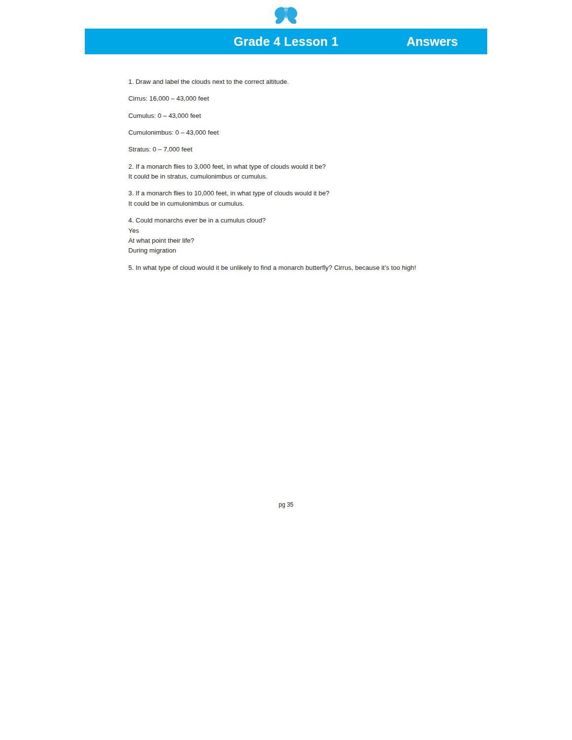Grade 4 Lesson 1
Answers
1. Draw and label the clouds next to the correct altitude.
Cirrus: 16,000 – 43,000 feet
Cumulus: 0 – 43,000 feet
Cumulonimbus: 0 – 43,000 feet
Stratus: 0 – 7,000 feet
2. If a monarch flies to 3,000 feet, in what type of clouds would it be? It could be in stratus, cumulonimbus or cumulus.
3. If a monarch flies to 10,000 feet, in what type of clouds would it be? It could be in cumulonimbus or cumulus.
4. Could monarchs ever be in a cumulus cloud? Yes At what point their life? During migration
5. In what type of cloud would it be unlikely to find a monarch butterfly? Cirrus, because it’s too high!
pg 35